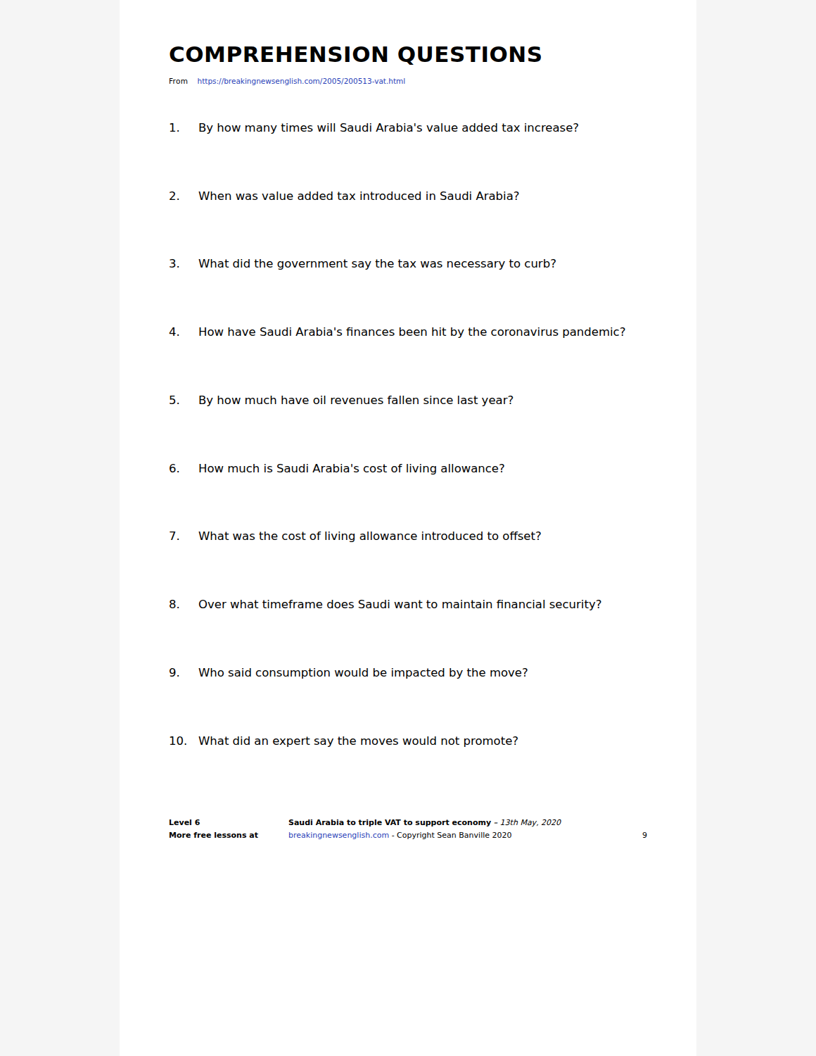COMPREHENSION QUESTIONS
From https://breakingnewsenglish.com/2005/200513-vat.html
1. By how many times will Saudi Arabia's value added tax increase?
2. When was value added tax introduced in Saudi Arabia?
3. What did the government say the tax was necessary to curb?
4. How have Saudi Arabia's finances been hit by the coronavirus pandemic?
5. By how much have oil revenues fallen since last year?
6. How much is Saudi Arabia's cost of living allowance?
7. What was the cost of living allowance introduced to offset?
8. Over what timeframe does Saudi want to maintain financial security?
9. Who said consumption would be impacted by the move?
10. What did an expert say the moves would not promote?
Level 6 More free lessons at
Saudi Arabia to triple VAT to support economy – 13th May, 2020 breakingnewsenglish.com - Copyright Sean Banville 2020
9